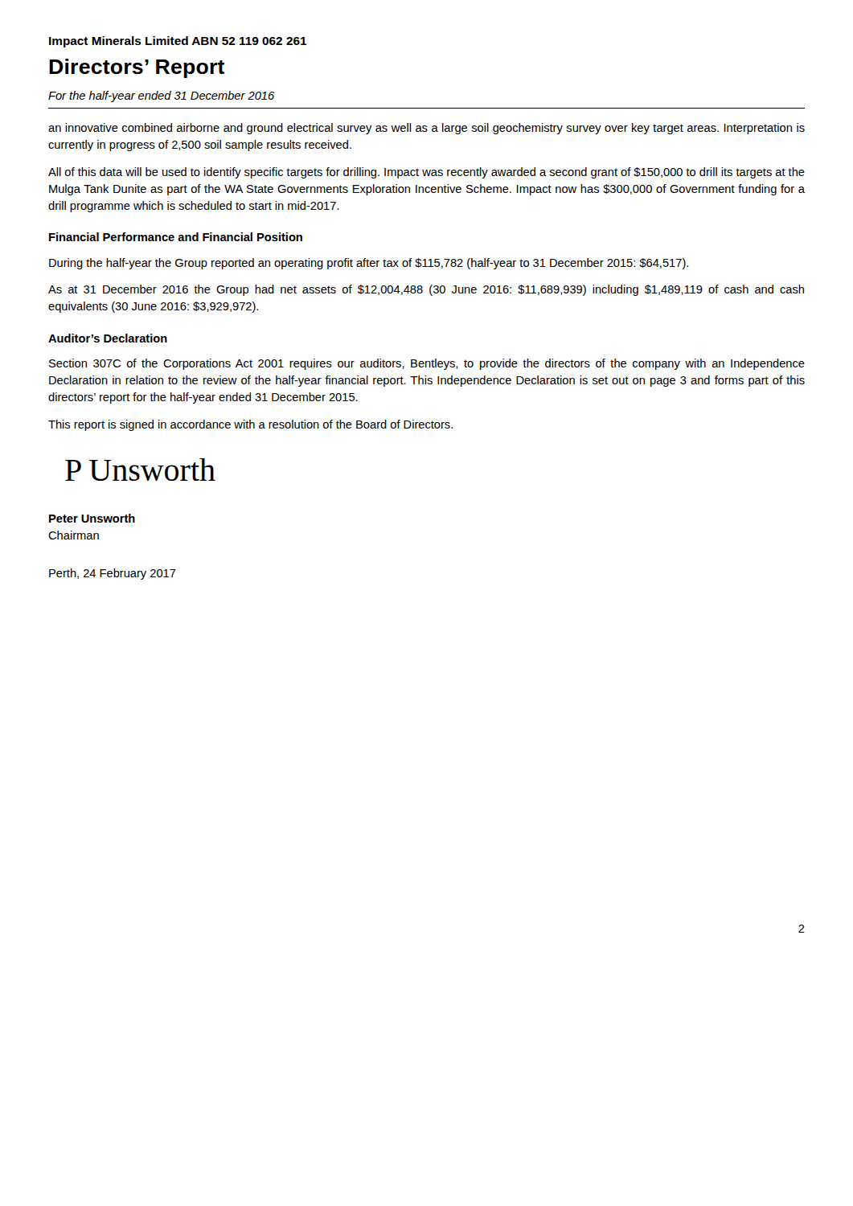Impact Minerals Limited ABN 52 119 062 261
Directors’ Report
For the half-year ended 31 December 2016
an innovative combined airborne and ground electrical survey as well as a large soil geochemistry survey over key target areas. Interpretation is currently in progress of 2,500 soil sample results received.
All of this data will be used to identify specific targets for drilling. Impact was recently awarded a second grant of $150,000 to drill its targets at the Mulga Tank Dunite as part of the WA State Governments Exploration Incentive Scheme. Impact now has $300,000 of Government funding for a drill programme which is scheduled to start in mid-2017.
Financial Performance and Financial Position
During the half-year the Group reported an operating profit after tax of $115,782 (half-year to 31 December 2015: $64,517).
As at 31 December 2016 the Group had net assets of $12,004,488 (30 June 2016: $11,689,939) including $1,489,119 of cash and cash equivalents (30 June 2016: $3,929,972).
Auditor’s Declaration
Section 307C of the Corporations Act 2001 requires our auditors, Bentleys, to provide the directors of the company with an Independence Declaration in relation to the review of the half-year financial report. This Independence Declaration is set out on page 3 and forms part of this directors’ report for the half-year ended 31 December 2015.
This report is signed in accordance with a resolution of the Board of Directors.
P Unsworth
Peter Unsworth
Chairman
Perth, 24 February 2017
2